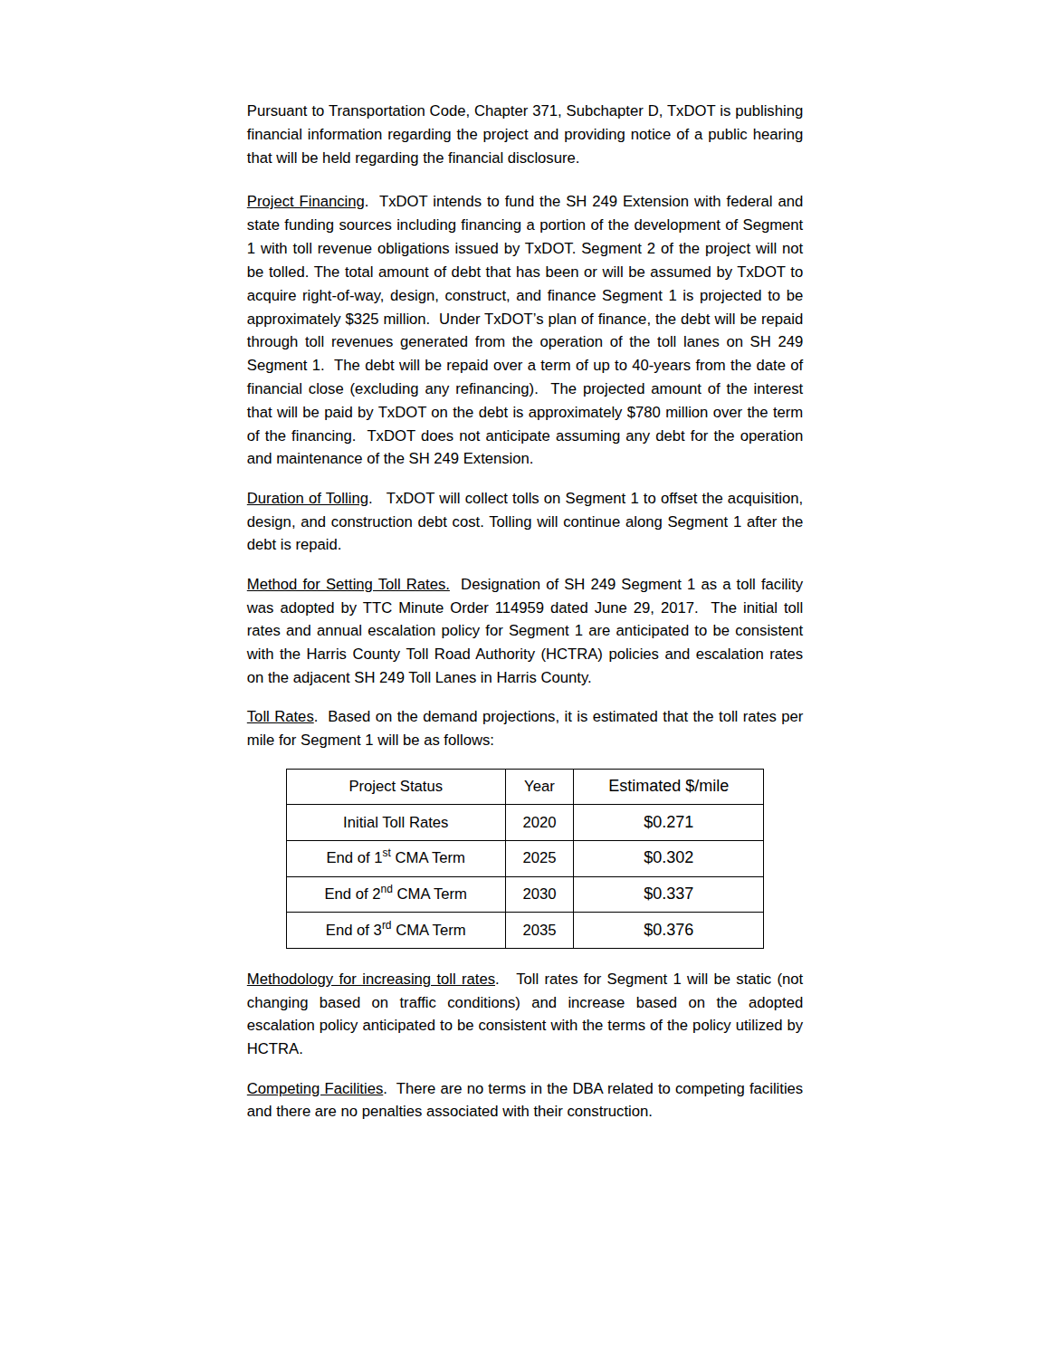Pursuant to Transportation Code, Chapter 371, Subchapter D, TxDOT is publishing financial information regarding the project and providing notice of a public hearing that will be held regarding the financial disclosure.
Project Financing. TxDOT intends to fund the SH 249 Extension with federal and state funding sources including financing a portion of the development of Segment 1 with toll revenue obligations issued by TxDOT. Segment 2 of the project will not be tolled. The total amount of debt that has been or will be assumed by TxDOT to acquire right-of-way, design, construct, and finance Segment 1 is projected to be approximately $325 million. Under TxDOT’s plan of finance, the debt will be repaid through toll revenues generated from the operation of the toll lanes on SH 249 Segment 1. The debt will be repaid over a term of up to 40-years from the date of financial close (excluding any refinancing). The projected amount of the interest that will be paid by TxDOT on the debt is approximately $780 million over the term of the financing. TxDOT does not anticipate assuming any debt for the operation and maintenance of the SH 249 Extension.
Duration of Tolling. TxDOT will collect tolls on Segment 1 to offset the acquisition, design, and construction debt cost. Tolling will continue along Segment 1 after the debt is repaid.
Method for Setting Toll Rates. Designation of SH 249 Segment 1 as a toll facility was adopted by TTC Minute Order 114959 dated June 29, 2017. The initial toll rates and annual escalation policy for Segment 1 are anticipated to be consistent with the Harris County Toll Road Authority (HCTRA) policies and escalation rates on the adjacent SH 249 Toll Lanes in Harris County.
Toll Rates. Based on the demand projections, it is estimated that the toll rates per mile for Segment 1 will be as follows:
| Project Status | Year | Estimated $/mile |
| Initial Toll Rates | 2020 | $0.271 |
| End of 1 st CMA Term | 2025 | $0.302 |
| End of 2 nd CMA Term | 2030 | $0.337 |
| End of 3 rd CMA Term | 2035 | $0.376 |
Methodology for increasing toll rates. Toll rates for Segment 1 will be static (not changing based on traffic conditions) and increase based on the adopted escalation policy anticipated to be consistent with the terms of the policy utilized by HCTRA.
Competing Facilities. There are no terms in the DBA related to competing facilities and there are no penalties associated with their construction.